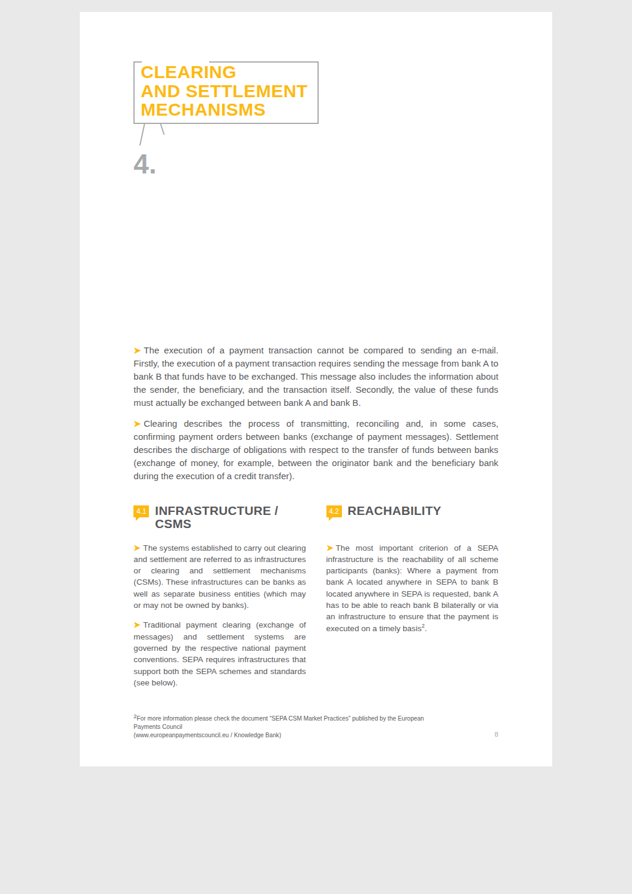Clearing
and Settlement
Mechanisms
4.
➤The execution of a payment transaction cannot be compared to sending an e-mail. Firstly, the execution of a payment transaction requires sending the message from bank A to bank B that funds have to be exchanged. This message also includes the information about the sender, the beneficiary, and the transaction itself. Secondly, the value of these funds must actually be exchanged between bank A and bank B.
➤Clearing describes the process of transmitting, reconciling and, in some cases, confirming payment orders between banks (exchange of payment messages). Settlement describes the discharge of obligations with respect to the transfer of funds between banks (exchange of money, for example, between the originator bank and the beneficiary bank during the execution of a credit transfer).
4.1
Infrastructure /
CSMs
➤The systems established to carry out clearing and settlement are referred to as infrastructures or clearing and settlement mechanisms (CSMs). These infrastructures can be banks as well as separate business entities (which may or may not be owned by banks).
➤Traditional payment clearing (exchange of messages) and settlement systems are governed by the respective national payment conventions. SEPA requires infrastructures that support both the SEPA schemes and standards (see below).
4.2
Reachability
➤The most important criterion of a SEPA infrastructure is the reachability of all scheme participants (banks): Where a payment from bank A located anywhere in SEPA to bank B located anywhere in SEPA is requested, bank A has to be able to reach bank B bilaterally or via an infrastructure to ensure that the payment is executed on a timely basis2.
2For more information please check the document “SEPA CSM Market Practices” published by the European Payments Council
(www.europeanpaymentscouncil.eu / Knowledge Bank)
8